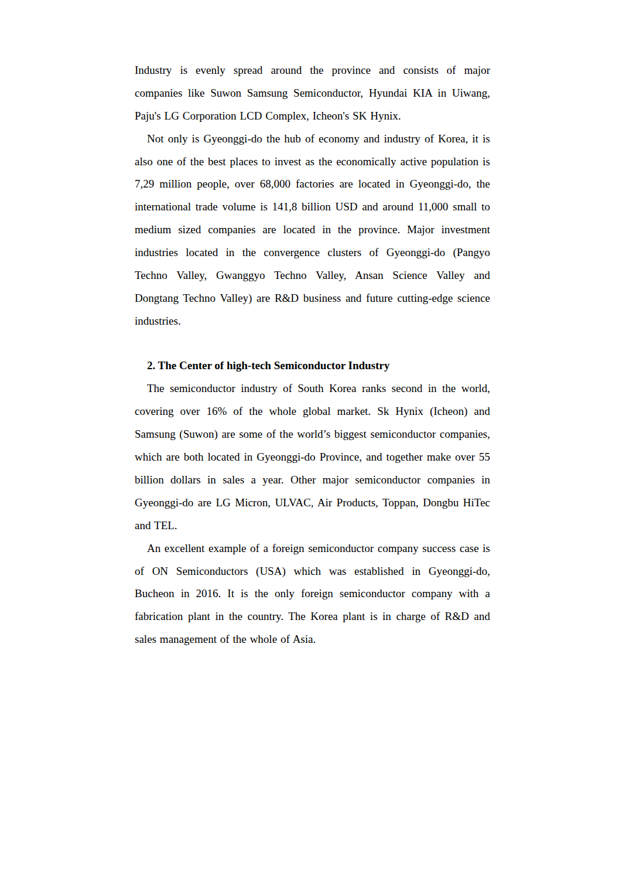Industry is evenly spread around the province and consists of major companies like Suwon Samsung Semiconductor, Hyundai KIA in Uiwang, Paju's LG Corporation LCD Complex, Icheon's SK Hynix.
Not only is Gyeonggi-do the hub of economy and industry of Korea, it is also one of the best places to invest as the economically active population is 7,29 million people, over 68,000 factories are located in Gyeonggi-do, the international trade volume is 141,8 billion USD and around 11,000 small to medium sized companies are located in the province. Major investment industries located in the convergence clusters of Gyeonggi-do (Pangyo Techno Valley, Gwanggyo Techno Valley, Ansan Science Valley and Dongtang Techno Valley) are R&D business and future cutting-edge science industries.
2. The Center of high-tech Semiconductor Industry
The semiconductor industry of South Korea ranks second in the world, covering over 16% of the whole global market. Sk Hynix (Icheon) and Samsung (Suwon) are some of the world’s biggest semiconductor companies, which are both located in Gyeonggi-do Province, and together make over 55 billion dollars in sales a year. Other major semiconductor companies in Gyeonggi-do are LG Micron, ULVAC, Air Products, Toppan, Dongbu HiTec and TEL.
An excellent example of a foreign semiconductor company success case is of ON Semiconductors (USA) which was established in Gyeonggi-do, Bucheon in 2016. It is the only foreign semiconductor company with a fabrication plant in the country. The Korea plant is in charge of R&D and sales management of the whole of Asia.